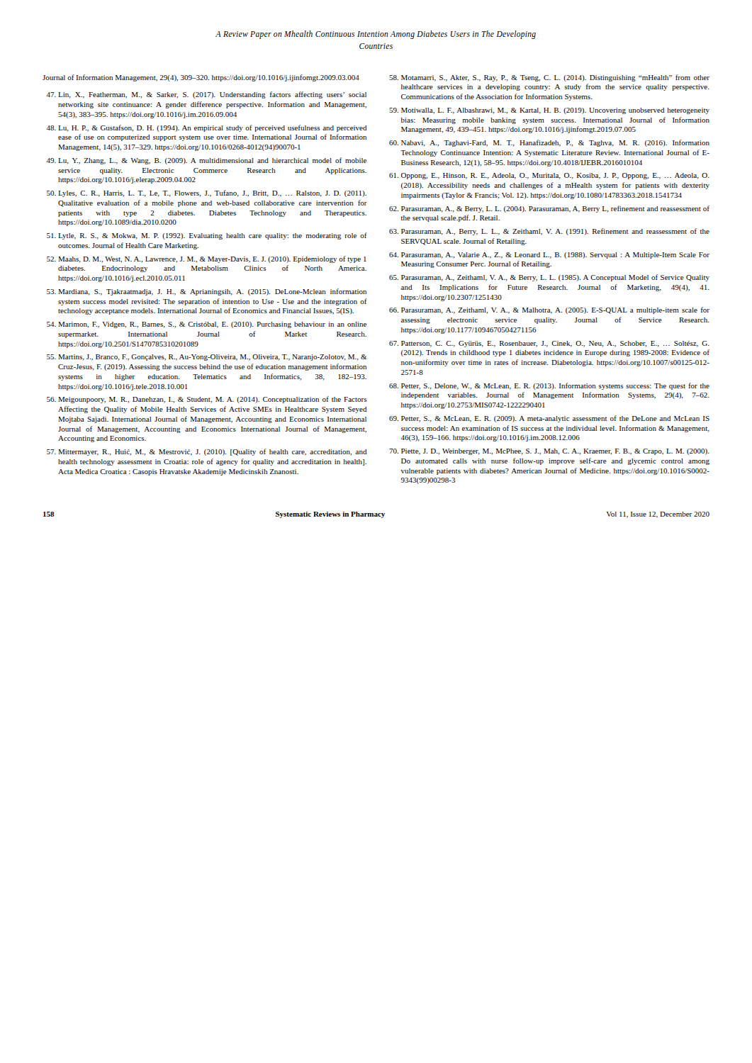A Review Paper on Mhealth Continuous Intention Among Diabetes Users in The Developing
Countries
Journal of Information Management, 29(4), 309–320. https://doi.org/10.1016/j.ijinfomgt.2009.03.004
Lin, X., Featherman, M., & Sarker, S. (2017). Understanding factors affecting users’ social networking site continuance: A gender difference perspective. Information and Management, 54(3), 383–395. https://doi.org/10.1016/j.im.2016.09.004
Lu, H. P., & Gustafson, D. H. (1994). An empirical study of perceived usefulness and perceived ease of use on computerized support system use over time. International Journal of Information Management, 14(5), 317–329. https://doi.org/10.1016/0268-4012(94)90070-1
Lu, Y., Zhang, L., & Wang, B. (2009). A multidimensional and hierarchical model of mobile service quality. Electronic Commerce Research and Applications. https://doi.org/10.1016/j.elerap.2009.04.002
Lyles, C. R., Harris, L. T., Le, T., Flowers, J., Tufano, J., Britt, D., … Ralston, J. D. (2011). Qualitative evaluation of a mobile phone and web-based collaborative care intervention for patients with type 2 diabetes. Diabetes Technology and Therapeutics. https://doi.org/10.1089/dia.2010.0200
Lytle, R. S., & Mokwa, M. P. (1992). Evaluating health care quality: the moderating role of outcomes. Journal of Health Care Marketing.
Maahs, D. M., West, N. A., Lawrence, J. M., & Mayer-Davis, E. J. (2010). Epidemiology of type 1 diabetes. Endocrinology and Metabolism Clinics of North America. https://doi.org/10.1016/j.ecl.2010.05.011
Mardiana, S., Tjakraatmadja, J. H., & Aprianingsih, A. (2015). DeLone-Mclean information system success model revisited: The separation of intention to Use - Use and the integration of technology acceptance models. International Journal of Economics and Financial Issues, 5(IS).
Marimon, F., Vidgen, R., Barnes, S., & Cristóbal, E. (2010). Purchasing behaviour in an online supermarket. International Journal of Market Research. https://doi.org/10.2501/S1470785310201089
Martins, J., Branco, F., Gonçalves, R., Au-Yong-Oliveira, M., Oliveira, T., Naranjo-Zolotov, M., & Cruz-Jesus, F. (2019). Assessing the success behind the use of education management information systems in higher education. Telematics and Informatics, 38, 182–193. https://doi.org/10.1016/j.tele.2018.10.001
Meigounpoory, M. R., Danehzan, I., & Student, M. A. (2014). Conceptualization of the Factors Affecting the Quality of Mobile Health Services of Active SMEs in Healthcare System Seyed Mojtaba Sajadi. International Journal of Management, Accounting and Economics International Journal of Management, Accounting and Economics International Journal of Management, Accounting and Economics.
Mittermayer, R., Huić, M., & Mestrović, J. (2010). [Quality of health care, accreditation, and health technology assessment in Croatia: role of agency for quality and accreditation in health]. Acta Medica Croatica : Casopis Hravatske Akademije Medicinskih Znanosti.
Motamarri, S., Akter, S., Ray, P., & Tseng, C. L. (2014). Distinguishing “mHealth” from other healthcare services in a developing country: A study from the service quality perspective. Communications of the Association for Information Systems.
Motiwalla, L. F., Albashrawi, M., & Kartal, H. B. (2019). Uncovering unobserved heterogeneity bias: Measuring mobile banking system success. International Journal of Information Management, 49, 439–451. https://doi.org/10.1016/j.ijinfomgt.2019.07.005
Nabavi, A., Taghavi-Fard, M. T., Hanafizadeh, P., & Taghva, M. R. (2016). Information Technology Continuance Intention: A Systematic Literature Review. International Journal of E-Business Research, 12(1), 58–95. https://doi.org/10.4018/IJEBR.2016010104
Oppong, E., Hinson, R. E., Adeola, O., Muritala, O., Kosiba, J. P., Oppong, E., … Adeola, O. (2018). Accessibility needs and challenges of a mHealth system for patients with dexterity impairments (Taylor & Francis; Vol. 12). https://doi.org/10.1080/14783363.2018.1541734
Parasuraman, A., & Berry, L. L. (2004). Parasuraman, A, Berry L, refinement and reassessment of the servqual scale.pdf. J. Retail.
Parasuraman, A., Berry, L. L., & Zeithaml, V. A. (1991). Refinement and reassessment of the SERVQUAL scale. Journal of Retailing.
Parasuraman, A., Valarie A., Z., & Leonard L., B. (1988). Servqual : A Multiple-Item Scale For Measuring Consumer Perc. Journal of Retailing.
Parasuraman, A., Zeithaml, V. A., & Berry, L. L. (1985). A Conceptual Model of Service Quality and Its Implications for Future Research. Journal of Marketing, 49(4), 41. https://doi.org/10.2307/1251430
Parasuraman, A., Zeithaml, V. A., & Malhotra, A. (2005). E-S-QUAL a multiple-item scale for assessing electronic service quality. Journal of Service Research. https://doi.org/10.1177/1094670504271156
Patterson, C. C., Gyürüs, E., Rosenbauer, J., Cinek, O., Neu, A., Schober, E., … Soltész, G. (2012). Trends in childhood type 1 diabetes incidence in Europe during 1989-2008: Evidence of non-uniformity over time in rates of increase. Diabetologia. https://doi.org/10.1007/s00125-012-2571-8
Petter, S., Delone, W., & McLean, E. R. (2013). Information systems success: The quest for the independent variables. Journal of Management Information Systems, 29(4), 7–62. https://doi.org/10.2753/MIS0742-1222290401
Petter, S., & McLean, E. R. (2009). A meta-analytic assessment of the DeLone and McLean IS success model: An examination of IS success at the individual level. Information & Management, 46(3), 159–166. https://doi.org/10.1016/j.im.2008.12.006
Piette, J. D., Weinberger, M., McPhee, S. J., Mah, C. A., Kraemer, F. B., & Crapo, L. M. (2000). Do automated calls with nurse follow-up improve self-care and glycemic control among vulnerable patients with diabetes? American Journal of Medicine. https://doi.org/10.1016/S0002-9343(99)00298-3
158 Systematic Reviews in Pharmacy Vol 11, Issue 12, December 2020